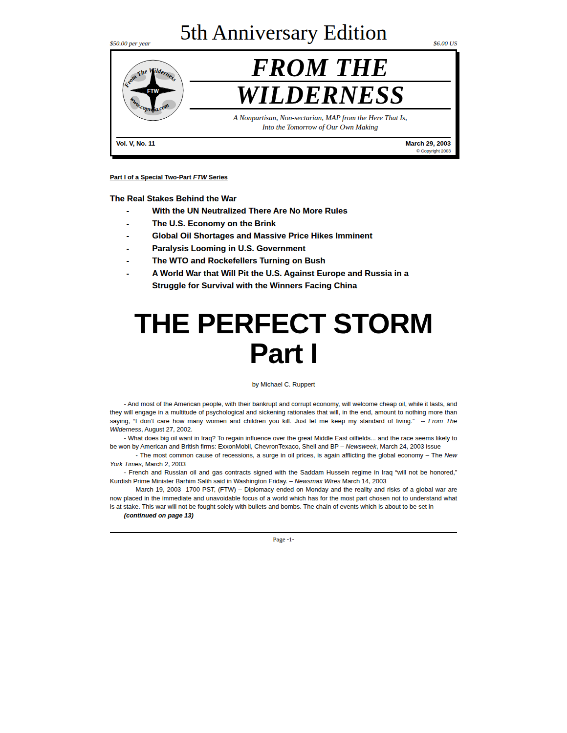$50.00 per year
5th Anniversary Edition
$6.00 US
FTW From The Wilderness www.copvcia.com
FROM THE WILDERNESS
A Nonpartisan, Non-sectarian, MAP from the Here That Is,
Into the Tomorrow of Our Own Making
Vol. V, No. 11
March 29, 2003 © Copyright 2003
Part I of a Special Two-Part FTW Series
The Real Stakes Behind the War
-With the UN Neutralized There Are No More Rules
-The U.S. Economy on the Brink
-Global Oil Shortages and Massive Price Hikes Imminent
-Paralysis Looming in U.S. Government
-The WTO and Rockefellers Turning on Bush
-A World War that Will Pit the U.S. Against Europe and Russia in a Struggle for Survival with the Winners Facing China
THE PERFECT STORM Part I
by Michael C. Ruppert
- And most of the American people, with their bankrupt and corrupt economy, will welcome cheap oil, while it lasts, and they will engage in a multitude of psychological and sickening rationales that will, in the end, amount to nothing more than saying, “I don’t care how many women and children you kill. Just let me keep my standard of living.” -- From The Wilderness, August 27, 2002.
- What does big oil want in Iraq? To regain influence over the great Middle East oilfields... and the race seems likely to be won by American and British firms: ExxonMobil, ChevronTexaco, Shell and BP – Newsweek, March 24, 2003 issue
- The most common cause of recessions, a surge in oil prices, is again afflicting the global economy – The New York Times, March 2, 2003
- French and Russian oil and gas contracts signed with the Saddam Hussein regime in Iraq “will not be honored,” Kurdish Prime Minister Barhim Salih said in Washington Friday. – Newsmax Wires March 14, 2003
March 19, 2003 1700 PST, (FTW) – Diplomacy ended on Monday and the reality and risks of a global war are now placed in the immediate and unavoidable focus of a world which has for the most part chosen not to understand what is at stake. This war will not be fought solely with bullets and bombs. The chain of events which is about to be set in
(continued on page 13)
Page -1-